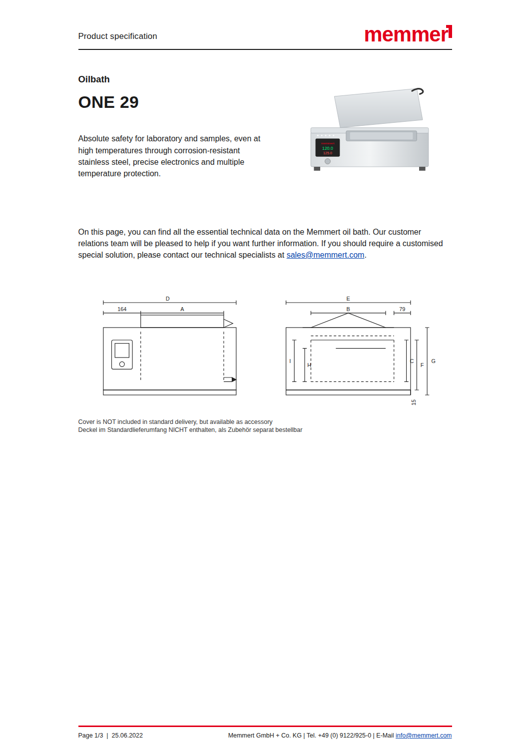Product specification
memmer
Oilbath
ONE 29
Absolute safety for laboratory and samples, even at high temperatures through corrosion-resistant stainless steel, precise electronics and multiple temperature protection.
On this page, you can find all the essential technical data on the Memmert oil bath. Our customer relations team will be pleased to help if you want further information. If you should require a customised special solution, please contact our technical specialists at sales@memmert.com.
Cover is NOT included in standard delivery, but available as accessory
Deckel im Standardlieferumfang NICHT enthalten, als Zubehör separat bestellbar
Page 1/3 | 25.06.2022 Memmert GmbH + Co. KG | Tel. +49 (0) 9122/925-0 | E-Mail info@memmert.com